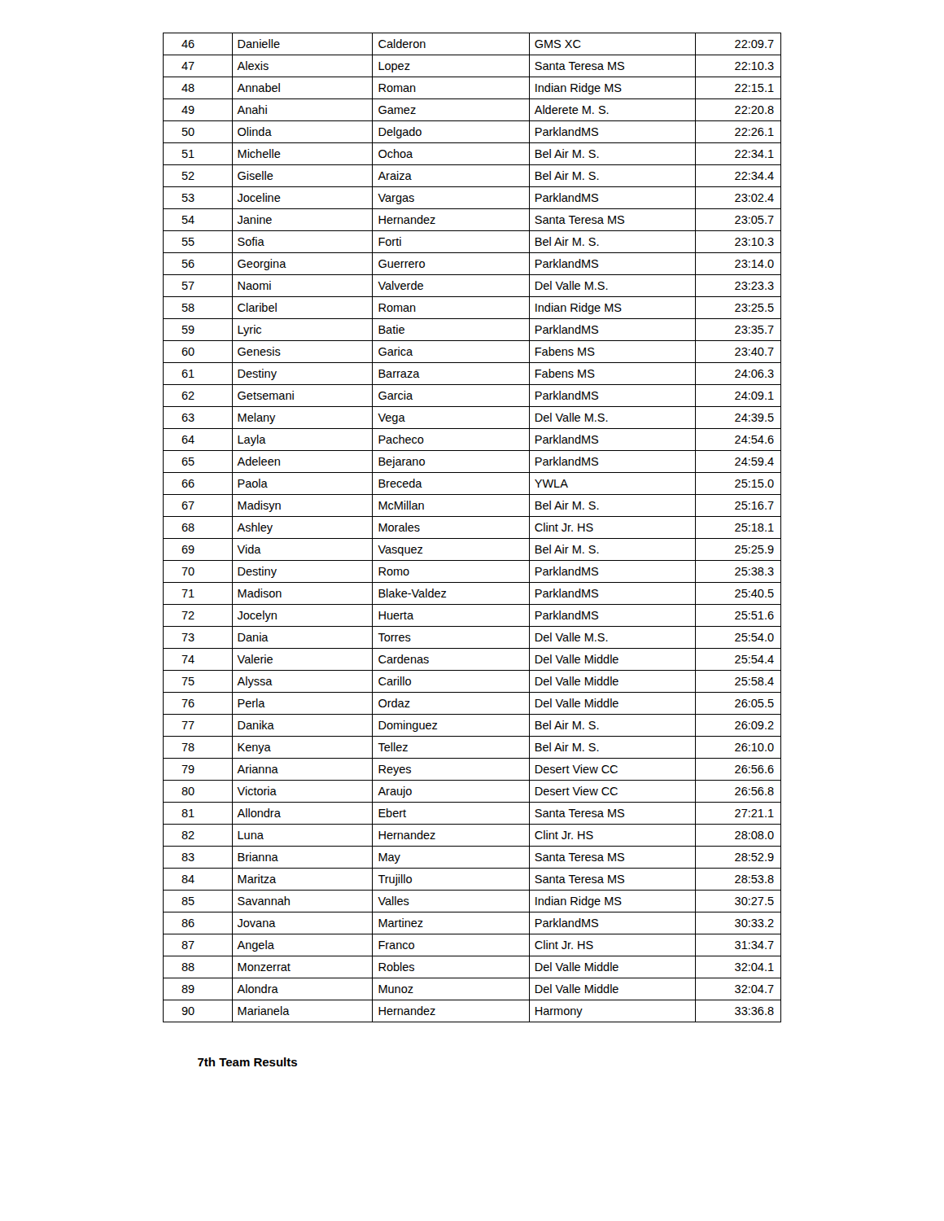| 46 | Danielle | Calderon | GMS XC | 22:09.7 |
| 47 | Alexis | Lopez | Santa Teresa MS | 22:10.3 |
| 48 | Annabel | Roman | Indian Ridge MS | 22:15.1 |
| 49 | Anahi | Gamez | Alderete M. S. | 22:20.8 |
| 50 | Olinda | Delgado | ParklandMS | 22:26.1 |
| 51 | Michelle | Ochoa | Bel Air M. S. | 22:34.1 |
| 52 | Giselle | Araiza | Bel Air M. S. | 22:34.4 |
| 53 | Joceline | Vargas | ParklandMS | 23:02.4 |
| 54 | Janine | Hernandez | Santa Teresa MS | 23:05.7 |
| 55 | Sofia | Forti | Bel Air M. S. | 23:10.3 |
| 56 | Georgina | Guerrero | ParklandMS | 23:14.0 |
| 57 | Naomi | Valverde | Del Valle M.S. | 23:23.3 |
| 58 | Claribel | Roman | Indian Ridge MS | 23:25.5 |
| 59 | Lyric | Batie | ParklandMS | 23:35.7 |
| 60 | Genesis | Garica | Fabens MS | 23:40.7 |
| 61 | Destiny | Barraza | Fabens MS | 24:06.3 |
| 62 | Getsemani | Garcia | ParklandMS | 24:09.1 |
| 63 | Melany | Vega | Del Valle M.S. | 24:39.5 |
| 64 | Layla | Pacheco | ParklandMS | 24:54.6 |
| 65 | Adeleen | Bejarano | ParklandMS | 24:59.4 |
| 66 | Paola | Breceda | YWLA | 25:15.0 |
| 67 | Madisyn | McMillan | Bel Air M. S. | 25:16.7 |
| 68 | Ashley | Morales | Clint Jr. HS | 25:18.1 |
| 69 | Vida | Vasquez | Bel Air M. S. | 25:25.9 |
| 70 | Destiny | Romo | ParklandMS | 25:38.3 |
| 71 | Madison | Blake-Valdez | ParklandMS | 25:40.5 |
| 72 | Jocelyn | Huerta | ParklandMS | 25:51.6 |
| 73 | Dania | Torres | Del Valle M.S. | 25:54.0 |
| 74 | Valerie | Cardenas | Del Valle Middle | 25:54.4 |
| 75 | Alyssa | Carillo | Del Valle Middle | 25:58.4 |
| 76 | Perla | Ordaz | Del Valle Middle | 26:05.5 |
| 77 | Danika | Dominguez | Bel Air M. S. | 26:09.2 |
| 78 | Kenya | Tellez | Bel Air M. S. | 26:10.0 |
| 79 | Arianna | Reyes | Desert View CC | 26:56.6 |
| 80 | Victoria | Araujo | Desert View CC | 26:56.8 |
| 81 | Allondra | Ebert | Santa Teresa MS | 27:21.1 |
| 82 | Luna | Hernandez | Clint Jr. HS | 28:08.0 |
| 83 | Brianna | May | Santa Teresa MS | 28:52.9 |
| 84 | Maritza | Trujillo | Santa Teresa MS | 28:53.8 |
| 85 | Savannah | Valles | Indian Ridge MS | 30:27.5 |
| 86 | Jovana | Martinez | ParklandMS | 30:33.2 |
| 87 | Angela | Franco | Clint Jr. HS | 31:34.7 |
| 88 | Monzerrat | Robles | Del Valle Middle | 32:04.1 |
| 89 | Alondra | Munoz | Del Valle Middle | 32:04.7 |
| 90 | Marianela | Hernandez | Harmony | 33:36.8 |
7th Team Results